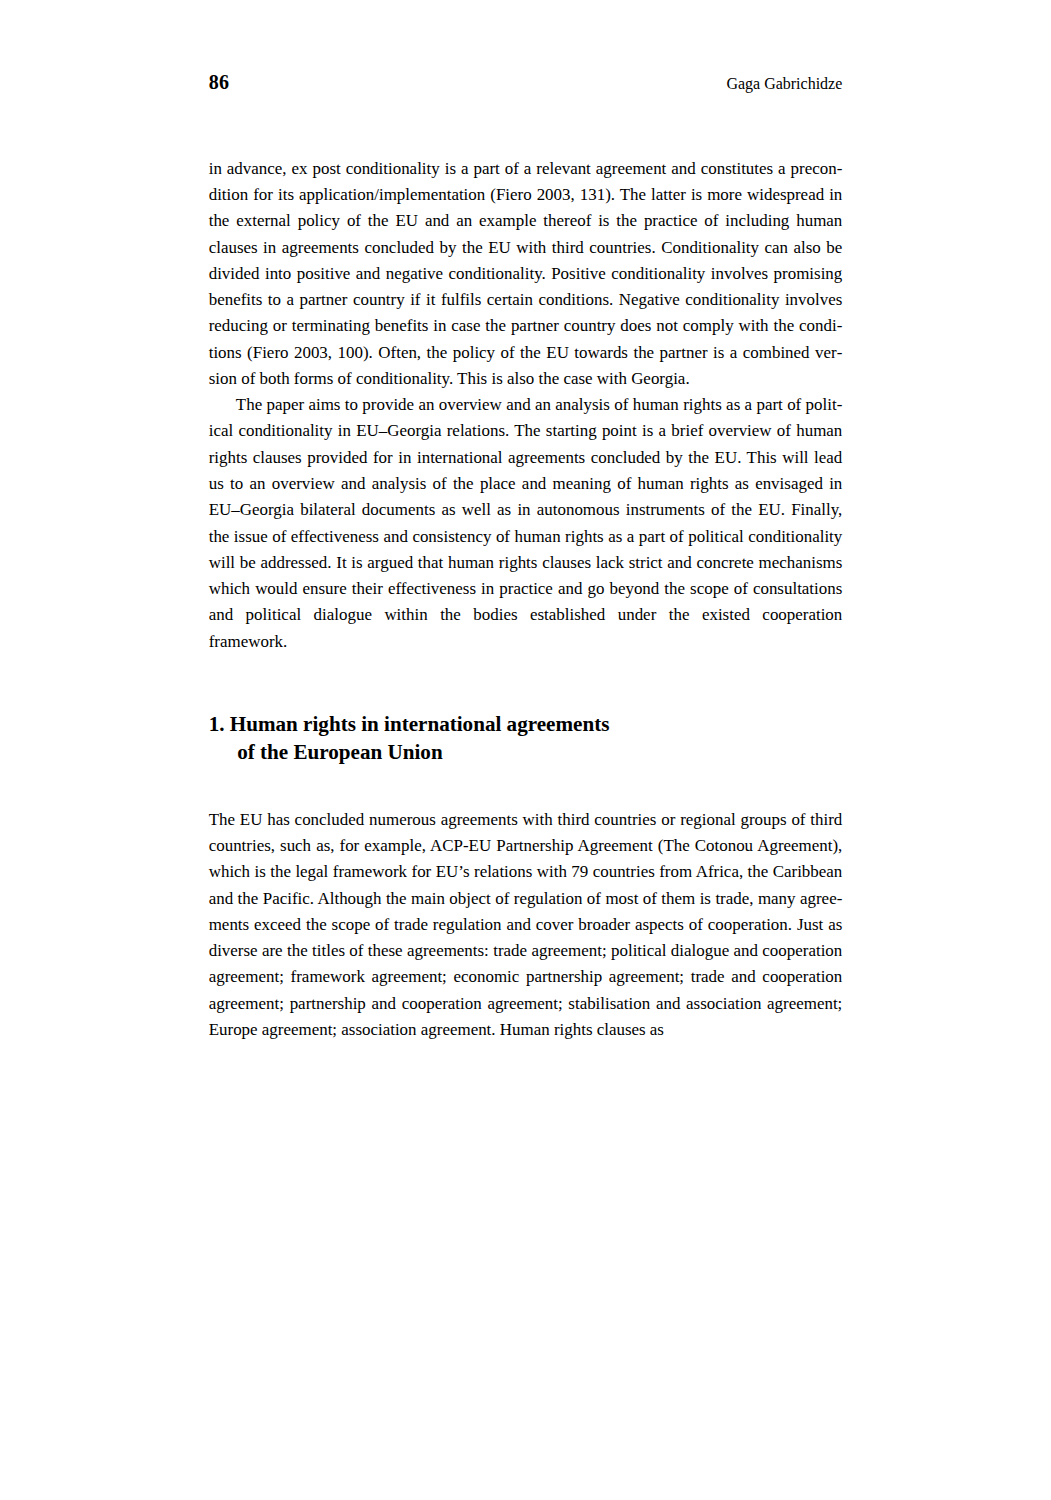86 Gaga Gabrichidze
in advance, ex post conditionality is a part of a relevant agreement and constitutes a precondition for its application/implementation (Fiero 2003, 131). The latter is more widespread in the external policy of the EU and an example thereof is the practice of including human clauses in agreements concluded by the EU with third countries. Conditionality can also be divided into positive and negative conditionality. Positive conditionality involves promising benefits to a partner country if it fulfils certain conditions. Negative conditionality involves reducing or terminating benefits in case the partner country does not comply with the conditions (Fiero 2003, 100). Often, the policy of the EU towards the partner is a combined version of both forms of conditionality. This is also the case with Georgia.
The paper aims to provide an overview and an analysis of human rights as a part of political conditionality in EU–Georgia relations. The starting point is a brief overview of human rights clauses provided for in international agreements concluded by the EU. This will lead us to an overview and analysis of the place and meaning of human rights as envisaged in EU–Georgia bilateral documents as well as in autonomous instruments of the EU. Finally, the issue of effectiveness and consistency of human rights as a part of political conditionality will be addressed. It is argued that human rights clauses lack strict and concrete mechanisms which would ensure their effectiveness in practice and go beyond the scope of consultations and political dialogue within the bodies established under the existed cooperation framework.
1. Human rights in international agreementsof the European Union
The EU has concluded numerous agreements with third countries or regional groups of third countries, such as, for example, ACP-EU Partnership Agreement (The Cotonou Agreement), which is the legal framework for EU’s relations with 79 countries from Africa, the Caribbean and the Pacific. Although the main object of regulation of most of them is trade, many agreements exceed the scope of trade regulation and cover broader aspects of cooperation. Just as diverse are the titles of these agreements: trade agreement; political dialogue and cooperation agreement; framework agreement; economic partnership agreement; trade and cooperation agreement; partnership and cooperation agreement; stabilisation and association agreement; Europe agreement; association agreement. Human rights clauses as